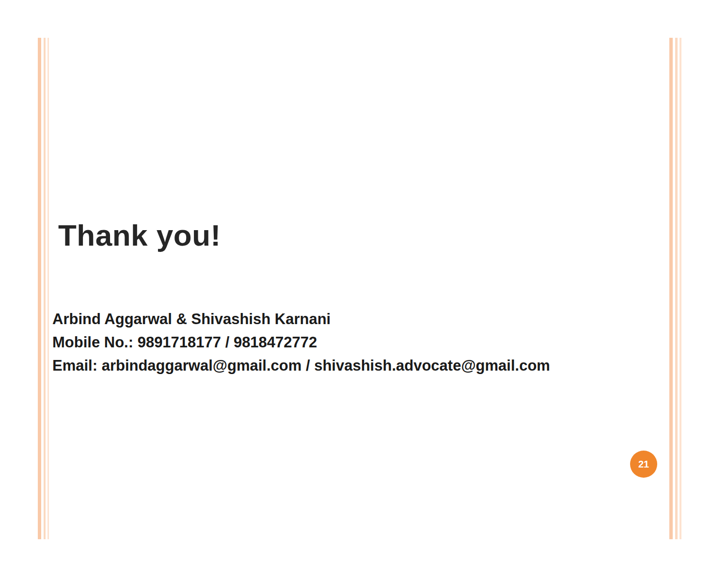Thank you!
Arbind Aggarwal & Shivashish Karnani
Mobile No.: 9891718177 / 9818472772
Email: arbindaggarwal@gmail.com / shivashish.advocate@gmail.com
21